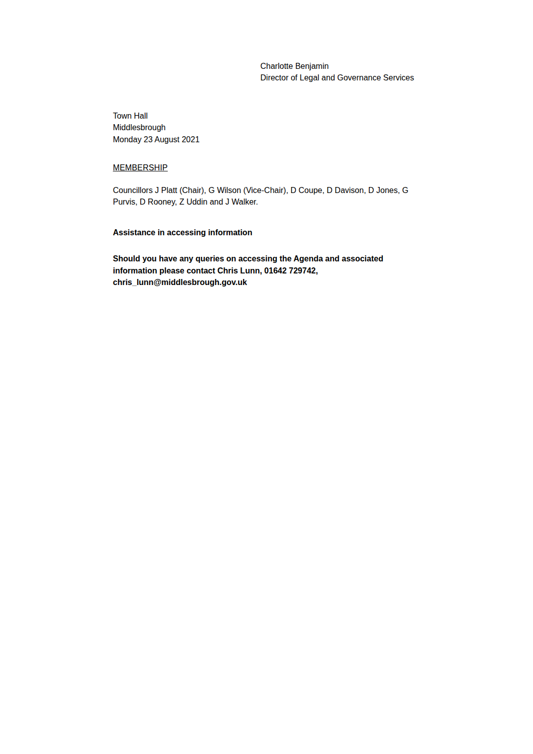Charlotte Benjamin
Director of Legal and Governance Services
Town Hall
Middlesbrough
Monday 23 August 2021
MEMBERSHIP
Councillors J Platt (Chair), G Wilson (Vice-Chair), D Coupe, D Davison, D Jones, G Purvis, D Rooney, Z Uddin and J Walker.
Assistance in accessing information
Should you have any queries on accessing the Agenda and associated information please contact Chris Lunn, 01642 729742, chris_lunn@middlesbrough.gov.uk